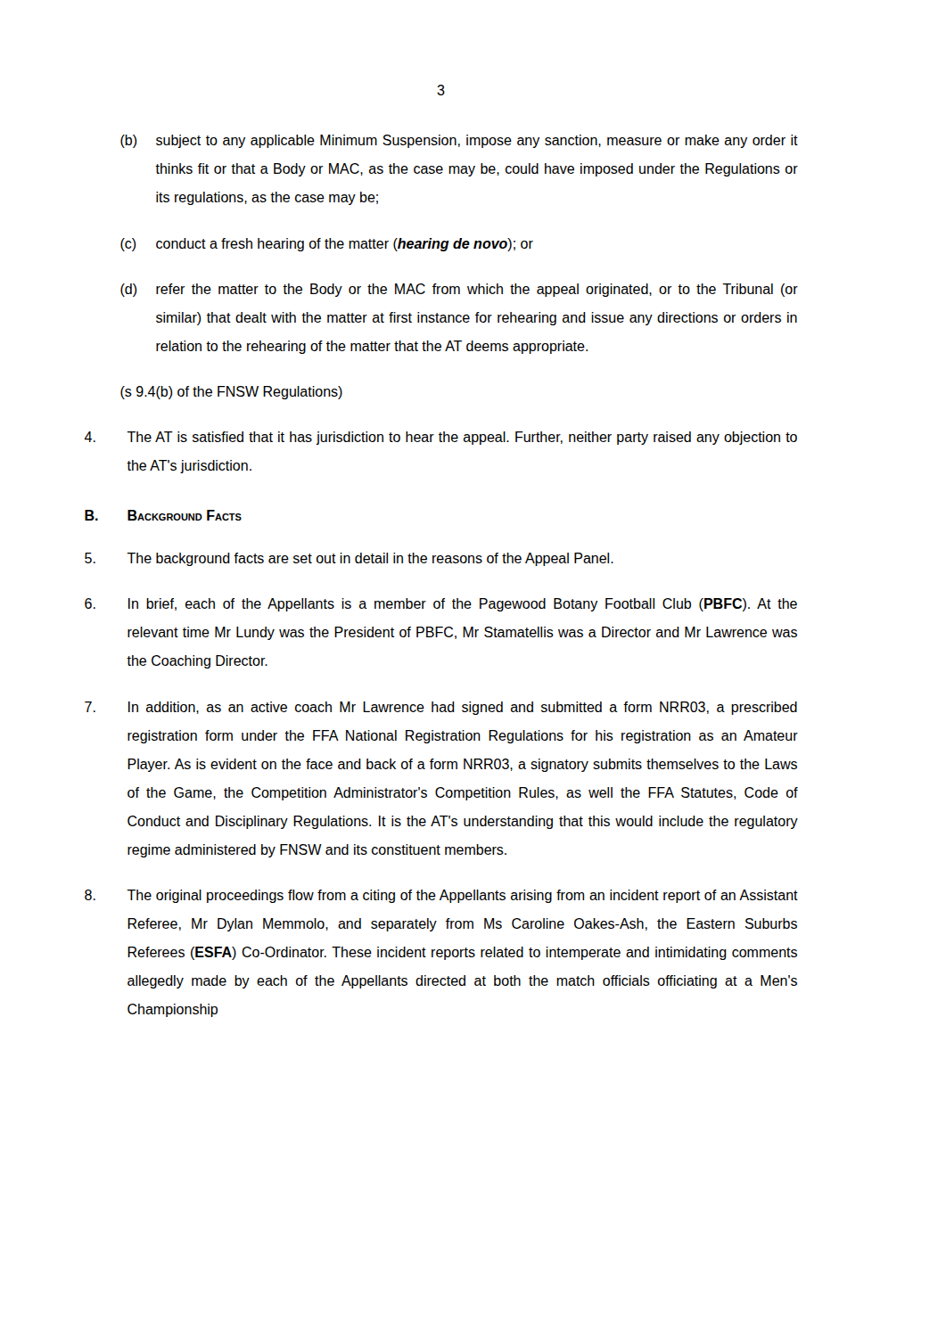3
(b)
subject to any applicable Minimum Suspension, impose any sanction, measure or make any order it thinks fit or that a Body or MAC, as the case may be, could have imposed under the Regulations or its regulations, as the case may be;
(c)
conduct a fresh hearing of the matter (hearing de novo); or
(d)
refer the matter to the Body or the MAC from which the appeal originated, or to the Tribunal (or similar) that dealt with the matter at first instance for rehearing and issue any directions or orders in relation to the rehearing of the matter that the AT deems appropriate.
(s 9.4(b) of the FNSW Regulations)
4.
The AT is satisfied that it has jurisdiction to hear the appeal. Further, neither party raised any objection to the AT's jurisdiction.
B. Background Facts
5.
The background facts are set out in detail in the reasons of the Appeal Panel.
6.
In brief, each of the Appellants is a member of the Pagewood Botany Football Club (PBFC). At the relevant time Mr Lundy was the President of PBFC, Mr Stamatellis was a Director and Mr Lawrence was the Coaching Director.
7.
In addition, as an active coach Mr Lawrence had signed and submitted a form NRR03, a prescribed registration form under the FFA National Registration Regulations for his registration as an Amateur Player. As is evident on the face and back of a form NRR03, a signatory submits themselves to the Laws of the Game, the Competition Administrator's Competition Rules, as well the FFA Statutes, Code of Conduct and Disciplinary Regulations. It is the AT's understanding that this would include the regulatory regime administered by FNSW and its constituent members.
8.
The original proceedings flow from a citing of the Appellants arising from an incident report of an Assistant Referee, Mr Dylan Memmolo, and separately from Ms Caroline Oakes-Ash, the Eastern Suburbs Referees (ESFA) Co-Ordinator. These incident reports related to intemperate and intimidating comments allegedly made by each of the Appellants directed at both the match officials officiating at a Men's Championship